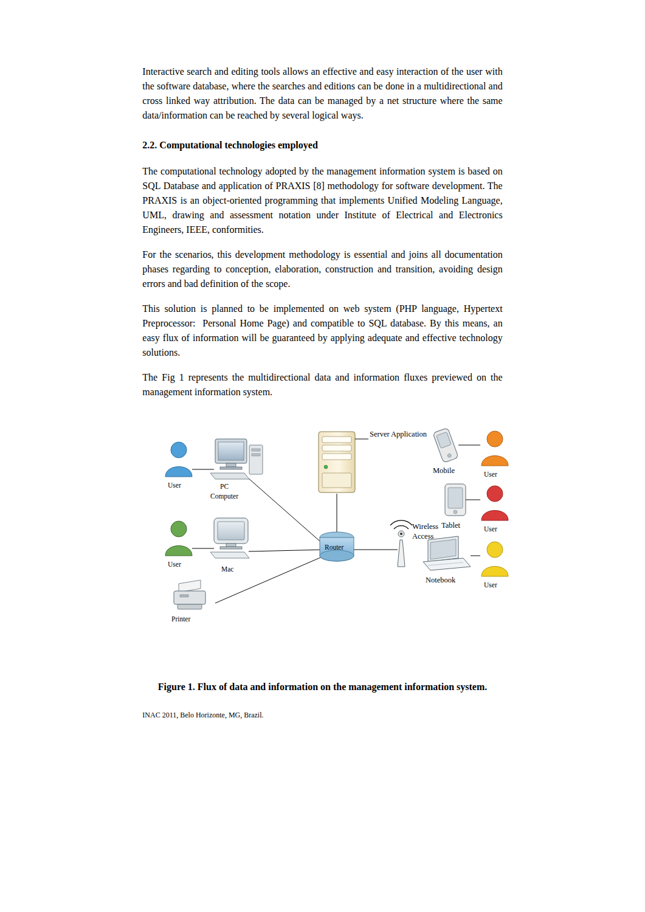Interactive search and editing tools allows an effective and easy interaction of the user with the software database, where the searches and editions can be done in a multidirectional and cross linked way attribution. The data can be managed by a net structure where the same data/information can be reached by several logical ways.
2.2. Computational technologies employed
The computational technology adopted by the management information system is based on SQL Database and application of PRAXIS [8] methodology for software development. The PRAXIS is an object-oriented programming that implements Unified Modeling Language, UML, drawing and assessment notation under Institute of Electrical and Electronics Engineers, IEEE, conformities.
For the scenarios, this development methodology is essential and joins all documentation phases regarding to conception, elaboration, construction and transition, avoiding design errors and bad definition of the scope.
This solution is planned to be implemented on web system (PHP language, Hypertext Preprocessor: Personal Home Page) and compatible to SQL database. By this means, an easy flux of information will be guaranteed by applying adequate and effective technology solutions.
The Fig 1 represents the multidirectional data and information fluxes previewed on the management information system.
User PC Computer User Mac Printer Server Application Router Wireless Access Mobile User Tablet User Notebook User
Figure 1. Flux of data and information on the management information system.
INAC 2011, Belo Horizonte, MG, Brazil.